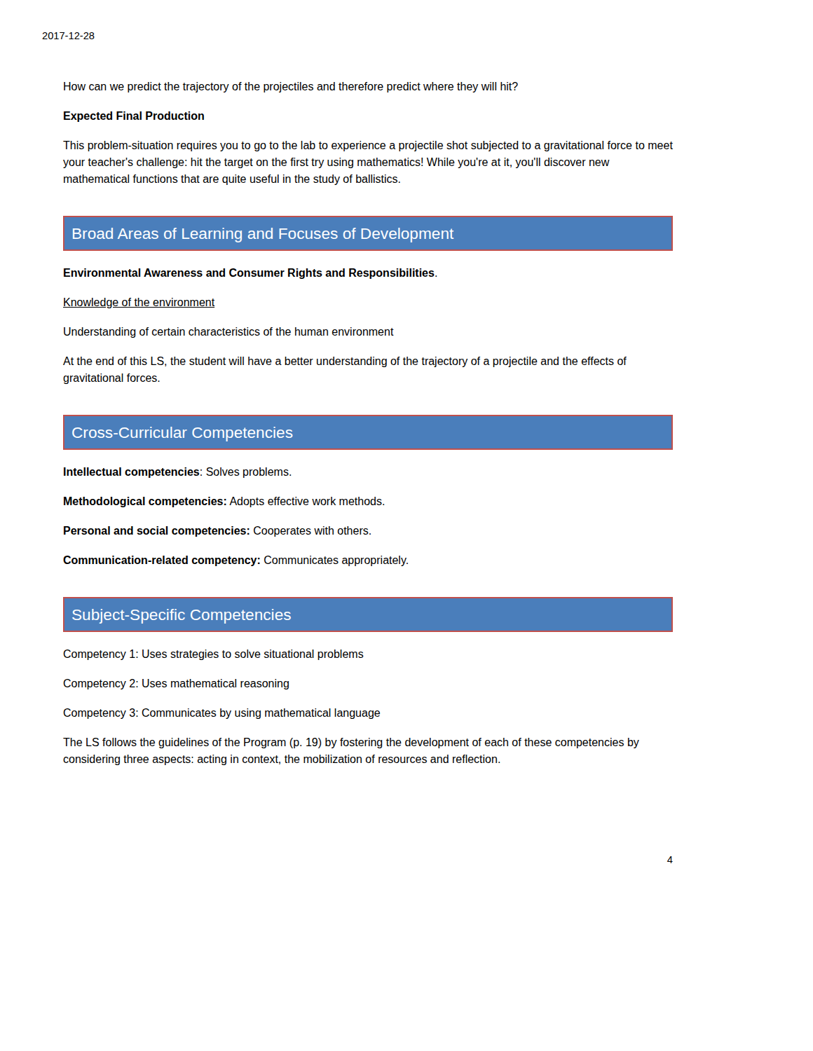2017-12-28
How can we predict the trajectory of the projectiles and therefore predict where they will hit?
Expected Final Production
This problem-situation requires you to go to the lab to experience a projectile shot subjected to a gravitational force to meet your teacher's challenge: hit the target on the first try using mathematics! While you're at it, you'll discover new mathematical functions that are quite useful in the study of ballistics.
Broad Areas of Learning and Focuses of Development
Environmental Awareness and Consumer Rights and Responsibilities.
Knowledge of the environment
Understanding of certain characteristics of the human environment
At the end of this LS, the student will have a better understanding of the trajectory of a projectile and the effects of gravitational forces.
Cross-Curricular Competencies
Intellectual competencies: Solves problems.
Methodological competencies: Adopts effective work methods.
Personal and social competencies: Cooperates with others.
Communication-related competency: Communicates appropriately.
Subject-Specific Competencies
Competency 1: Uses strategies to solve situational problems
Competency 2: Uses mathematical reasoning
Competency 3: Communicates by using mathematical language
The LS follows the guidelines of the Program (p. 19) by fostering the development of each of these competencies by considering three aspects: acting in context, the mobilization of resources and reflection.
4